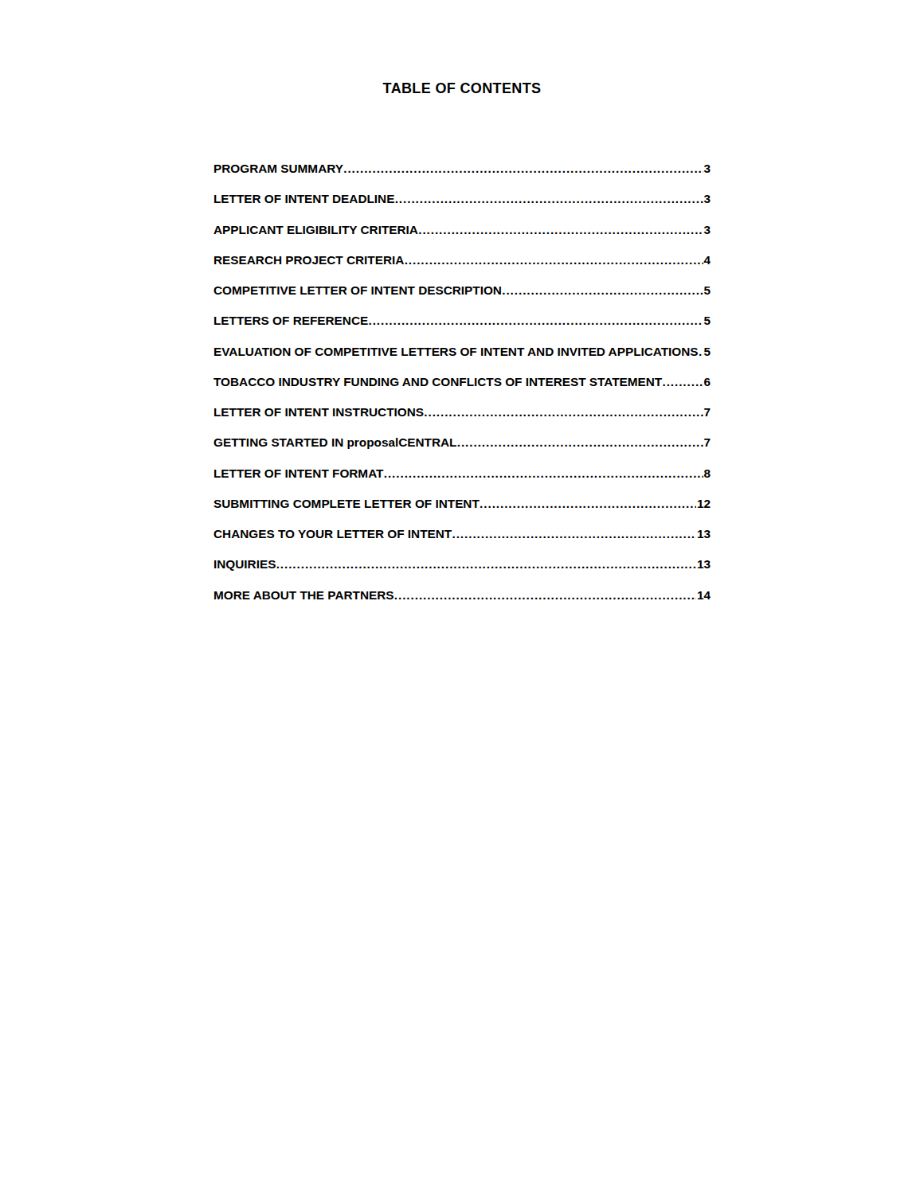TABLE OF CONTENTS
PROGRAM SUMMARY.................................................................................................................. 3
LETTER OF INTENT DEADLINE ........................................................................................... 3
APPLICANT ELIGIBILITY CRITERIA ....................................................................................... 3
RESEARCH PROJECT CRITERIA........................................................................................... 4
COMPETITIVE LETTER OF INTENT DESCRIPTION................................................................ 5
LETTERS OF REFERENCE................................................................................................. 5
EVALUATION OF COMPETITIVE LETTERS OF INTENT AND INVITED APPLICATIONS ................................ 5
TOBACCO INDUSTRY FUNDING AND CONFLICTS OF INTEREST STATEMENT ......................................... 6
LETTER OF INTENT INSTRUCTIONS ................................................................................... 7
GETTING STARTED IN proposalCENTRAL ......................................................................... 7
LETTER OF INTENT FORMAT ............................................................................................ 8
SUBMITTING COMPLETE LETTER OF INTENT.................................................................................. 12
CHANGES TO YOUR LETTER OF INTENT ......................................................................................... 13
INQUIRIES................................................................................................................................. 13
MORE ABOUT THE PARTNERS....................................................................................................... 14